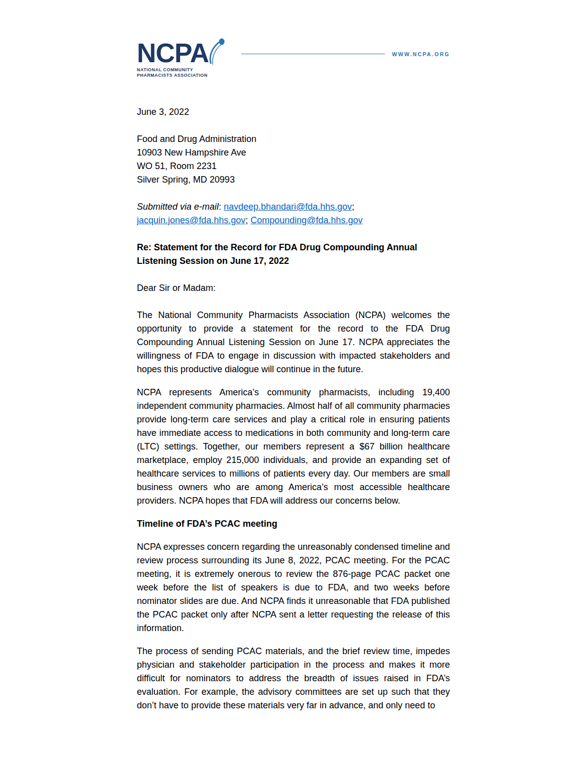NCPA
National Community
Pharmacists Association
WWW.NCPA.ORG
June 3, 2022
Food and Drug Administration
10903 New Hampshire Ave
WO 51, Room 2231
Silver Spring, MD 20993
Submitted via e-mail: navdeep.bhandari@fda.hhs.gov; jacquin.jones@fda.hhs.gov; Compounding@fda.hhs.gov
Re: Statement for the Record for FDA Drug Compounding Annual Listening Session on June 17, 2022
Dear Sir or Madam:
The National Community Pharmacists Association (NCPA) welcomes the opportunity to provide a statement for the record to the FDA Drug Compounding Annual Listening Session on June 17. NCPA appreciates the willingness of FDA to engage in discussion with impacted stakeholders and hopes this productive dialogue will continue in the future.
NCPA represents America’s community pharmacists, including 19,400 independent community pharmacies. Almost half of all community pharmacies provide long-term care services and play a critical role in ensuring patients have immediate access to medications in both community and long-term care (LTC) settings. Together, our members represent a $67 billion healthcare marketplace, employ 215,000 individuals, and provide an expanding set of healthcare services to millions of patients every day. Our members are small business owners who are among America’s most accessible healthcare providers. NCPA hopes that FDA will address our concerns below.
Timeline of FDA’s PCAC meeting
NCPA expresses concern regarding the unreasonably condensed timeline and review process surrounding its June 8, 2022, PCAC meeting. For the PCAC meeting, it is extremely onerous to review the 876-page PCAC packet one week before the list of speakers is due to FDA, and two weeks before nominator slides are due. And NCPA finds it unreasonable that FDA published the PCAC packet only after NCPA sent a letter requesting the release of this information.
The process of sending PCAC materials, and the brief review time, impedes physician and stakeholder participation in the process and makes it more difficult for nominators to address the breadth of issues raised in FDA’s evaluation. For example, the advisory committees are set up such that they don’t have to provide these materials very far in advance, and only need to